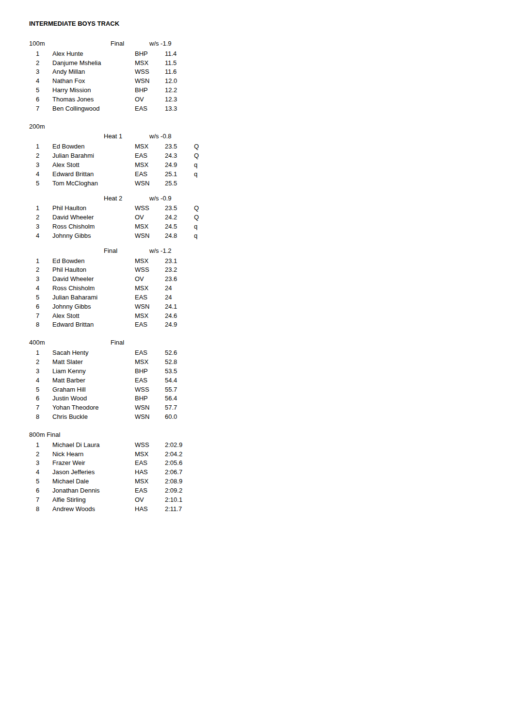INTERMEDIATE BOYS TRACK
| 100m | Final | w/s -1.9 | |
| 1 | Alex Hunte | BHP | 11.4 | |
| 2 | Danjume Mshelia | MSX | 11.5 | |
| 3 | Andy Millan | WSS | 11.6 | |
| 4 | Nathan Fox | WSN | 12.0 | |
| 5 | Harry Mission | BHP | 12.2 | |
| 6 | Thomas Jones | OV | 12.3 | |
| 7 | Ben Collingwood | EAS | 13.3 | |
200m
| | Heat 1 | w/s -0.8 | |
| 1 | Ed Bowden | MSX | 23.5 | Q |
| 2 | Julian Barahmi | EAS | 24.3 | Q |
| 3 | Alex Stott | MSX | 24.9 | q |
| 4 | Edward Brittan | EAS | 25.1 | q |
| 5 | Tom McCloghan | WSN | 25.5 | |
| | Heat 2 | w/s -0.9 | |
| 1 | Phil Haulton | WSS | 23.5 | Q |
| 2 | David Wheeler | OV | 24.2 | Q |
| 3 | Ross Chisholm | MSX | 24.5 | q |
| 4 | Johnny Gibbs | WSN | 24.8 | q |
| | Final | w/s -1.2 | |
| 1 | Ed Bowden | MSX | 23.1 | |
| 2 | Phil Haulton | WSS | 23.2 | |
| 3 | David Wheeler | OV | 23.6 | |
| 4 | Ross Chisholm | MSX | 24 | |
| 5 | Julian Baharami | EAS | 24 | |
| 6 | Johnny Gibbs | WSN | 24.1 | |
| 7 | Alex Stott | MSX | 24.6 | |
| 8 | Edward Brittan | EAS | 24.9 | |
| 400m | Final | | | |
| 1 | Sacah Henty | EAS | 52.6 | |
| 2 | Matt Slater | MSX | 52.8 | |
| 3 | Liam Kenny | BHP | 53.5 | |
| 4 | Matt Barber | EAS | 54.4 | |
| 5 | Graham Hill | WSS | 55.7 | |
| 6 | Justin Wood | BHP | 56.4 | |
| 7 | Yohan Theodore | WSN | 57.7 | |
| 8 | Chris Buckle | WSN | 60.0 | |
800m Final
| 1 | Michael Di Laura | WSS | 2:02.9 | |
| 2 | Nick Hearn | MSX | 2:04.2 | |
| 3 | Frazer Weir | EAS | 2:05.6 | |
| 4 | Jason Jefferies | HAS | 2:06.7 | |
| 5 | Michael Dale | MSX | 2:08.9 | |
| 6 | Jonathan Dennis | EAS | 2:09.2 | |
| 7 | Alfie Stirling | OV | 2:10.1 | |
| 8 | Andrew Woods | HAS | 2:11.7 | |